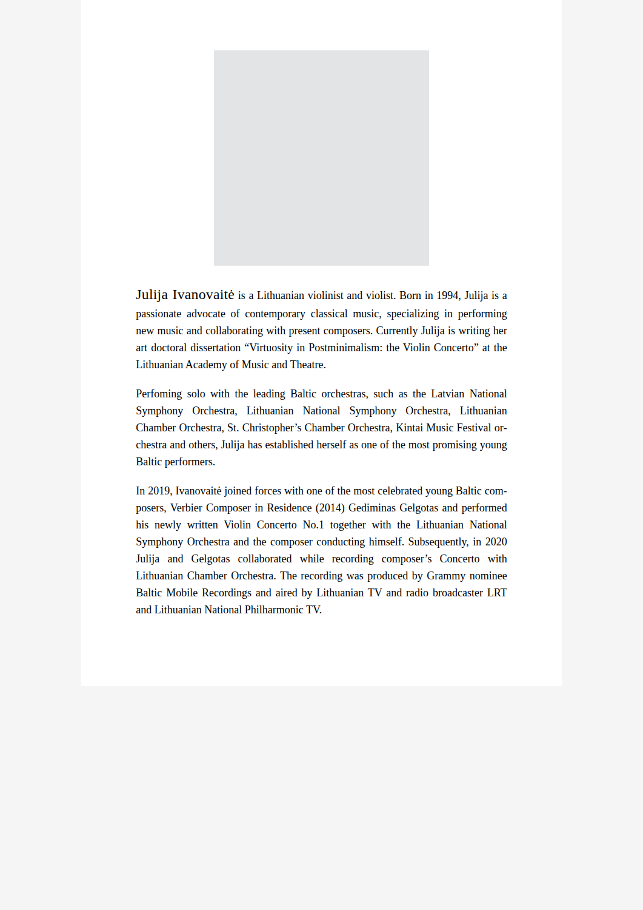Julija Ivanovaitė is a Lithuanian violinist and violist. Born in 1994, Julija is a passionate advocate of contemporary classical music, specializing in performing new music and collaborating with present composers. Currently Julija is writing her art doctoral dissertation “Virtuosity in Postminimalism: the Violin Concerto” at the Lithuanian Academy of Music and Theatre.
Perfoming solo with the leading Baltic orchestras, such as the Latvian National Symphony Orchestra, Lithuanian National Symphony Orchestra, Lithuanian Chamber Orchestra, St. Christopher’s Chamber Orchestra, Kintai Music Festival orchestra and others, Julija has established herself as one of the most promising young Baltic performers.
In 2019, Ivanovaitė joined forces with one of the most celebrated young Baltic composers, Verbier Composer in Residence (2014) Gediminas Gelgotas and performed his newly written Violin Concerto No.1 together with the Lithuanian National Symphony Orchestra and the composer conducting himself. Subsequently, in 2020 Julija and Gelgotas collaborated while recording composer’s Concerto with Lithuanian Chamber Orchestra. The recording was produced by Grammy nominee Baltic Mobile Recordings and aired by Lithuanian TV and radio broadcaster LRT and Lithuanian National Philharmonic TV.